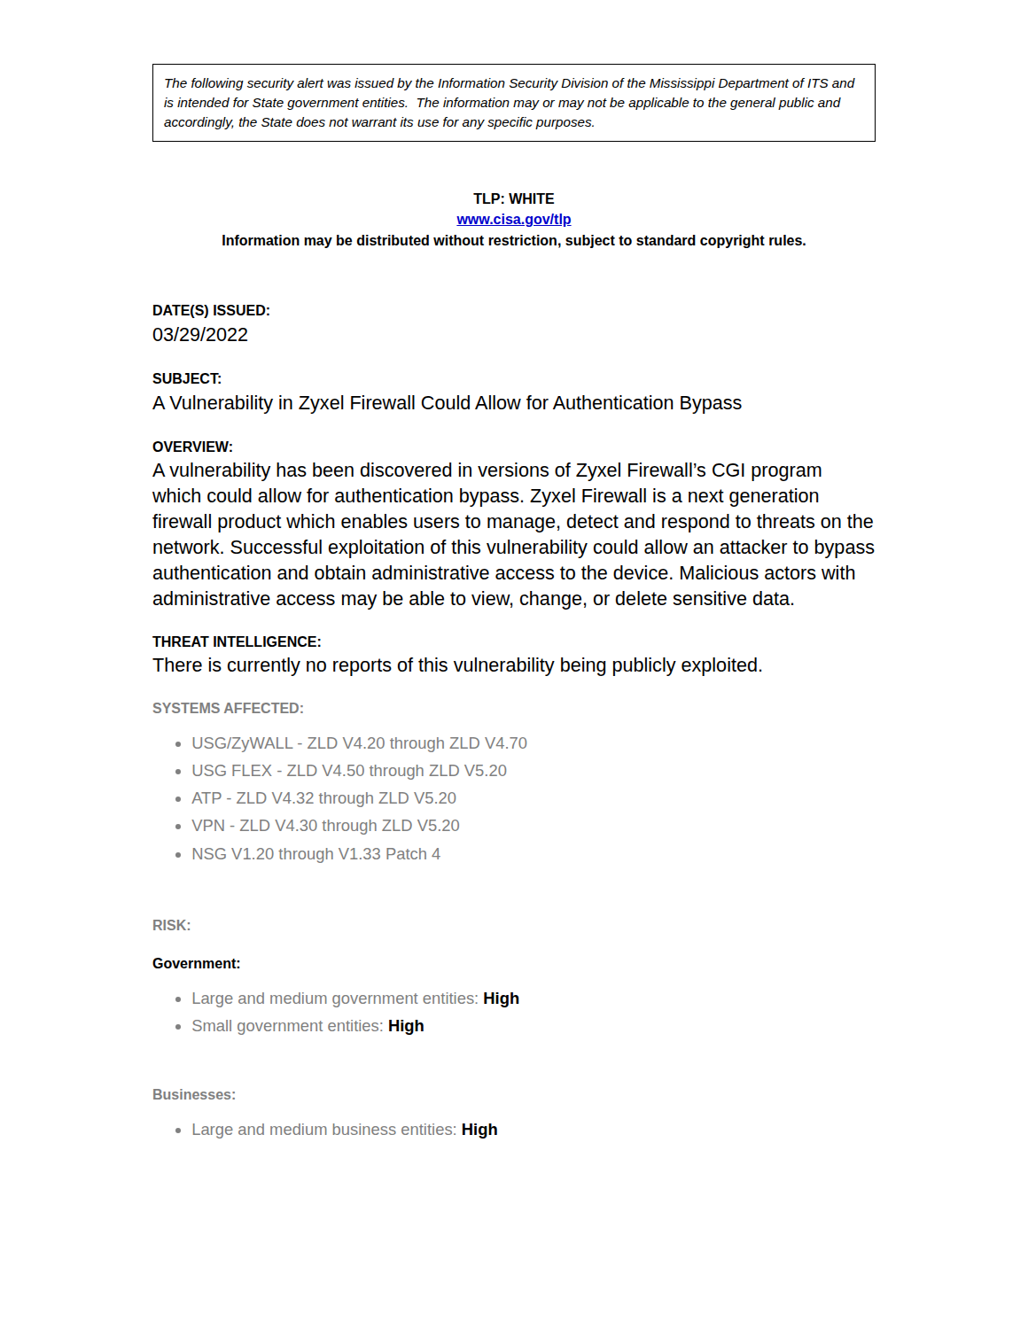The following security alert was issued by the Information Security Division of the Mississippi Department of ITS and is intended for State government entities. The information may or may not be applicable to the general public and accordingly, the State does not warrant its use for any specific purposes.
TLP: WHITE
www.cisa.gov/tlp
Information may be distributed without restriction, subject to standard copyright rules.
Date(s) Issued:
03/29/2022
Subject:
A Vulnerability in Zyxel Firewall Could Allow for Authentication Bypass
Overview:
A vulnerability has been discovered in versions of Zyxel Firewall’s CGI program which could allow for authentication bypass. Zyxel Firewall is a next generation firewall product which enables users to manage, detect and respond to threats on the network. Successful exploitation of this vulnerability could allow an attacker to bypass authentication and obtain administrative access to the device. Malicious actors with administrative access may be able to view, change, or delete sensitive data.
Threat Intelligence:
There is currently no reports of this vulnerability being publicly exploited.
Systems Affected:
USG/ZyWALL - ZLD V4.20 through ZLD V4.70
USG FLEX - ZLD V4.50 through ZLD V5.20
ATP - ZLD V4.32 through ZLD V5.20
VPN - ZLD V4.30 through ZLD V5.20
NSG V1.20 through V1.33 Patch 4
Risk:
Government:
Large and medium government entities: High
Small government entities: High
Businesses:
Large and medium business entities: High